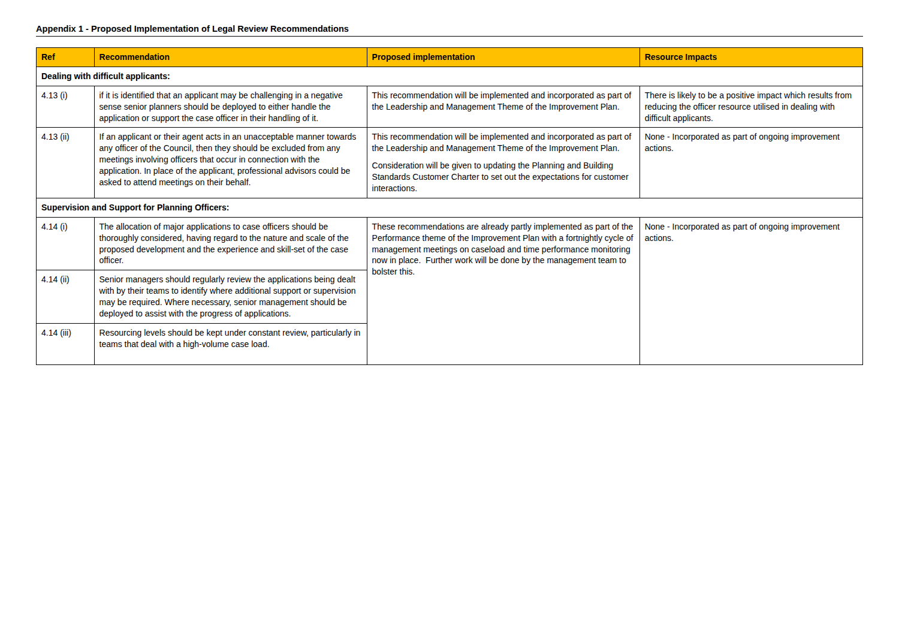Appendix 1 - Proposed Implementation of Legal Review Recommendations
| Ref | Recommendation | Proposed implementation | Resource Impacts |
| --- | --- | --- | --- |
| Dealing with difficult applicants: |
| 4.13 (i) | if it is identified that an applicant may be challenging in a negative sense senior planners should be deployed to either handle the application or support the case officer in their handling of it. | This recommendation will be implemented and incorporated as part of the Leadership and Management Theme of the Improvement Plan. | There is likely to be a positive impact which results from reducing the officer resource utilised in dealing with difficult applicants. |
| 4.13 (ii) | If an applicant or their agent acts in an unacceptable manner towards any officer of the Council, then they should be excluded from any meetings involving officers that occur in connection with the application. In place of the applicant, professional advisors could be asked to attend meetings on their behalf. | This recommendation will be implemented and incorporated as part of the Leadership and Management Theme of the Improvement Plan. Consideration will be given to updating the Planning and Building Standards Customer Charter to set out the expectations for customer interactions. | None - Incorporated as part of ongoing improvement actions. |
| Supervision and Support for Planning Officers: |
| 4.14 (i) | The allocation of major applications to case officers should be thoroughly considered, having regard to the nature and scale of the proposed development and the experience and skill-set of the case officer. | These recommendations are already partly implemented as part of the Performance theme of the Improvement Plan with a fortnightly cycle of management meetings on caseload and time performance monitoring now in place. Further work will be done by the management team to bolster this. | None - Incorporated as part of ongoing improvement actions. |
| 4.14 (ii) | Senior managers should regularly review the applications being dealt with by their teams to identify where additional support or supervision may be required. Where necessary, senior management should be deployed to assist with the progress of applications. |
| 4.14 (iii) | Resourcing levels should be kept under constant review, particularly in teams that deal with a high-volume case load. |